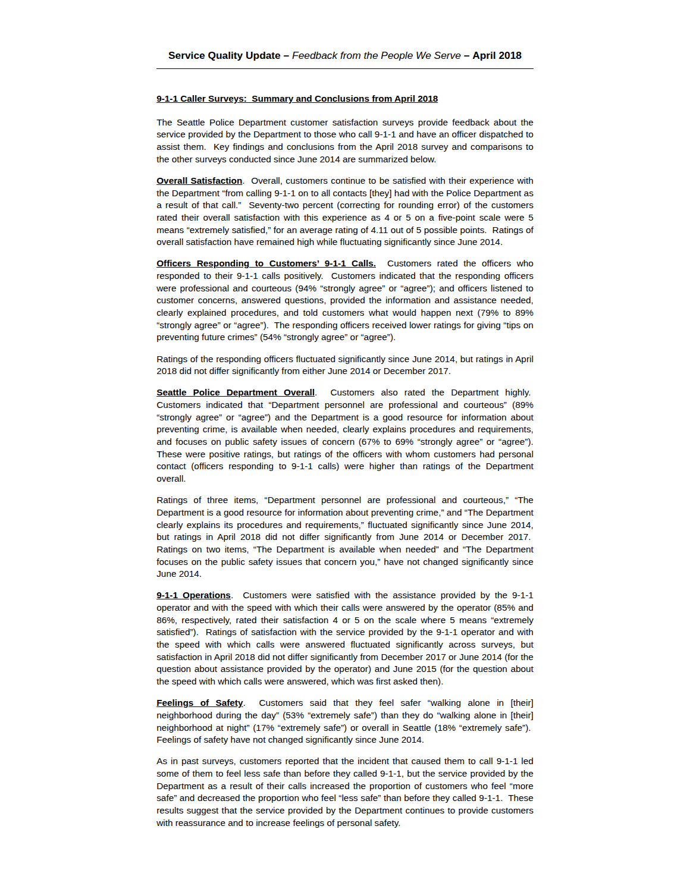Service Quality Update – Feedback from the People We Serve – April 2018
9-1-1 Caller Surveys: Summary and Conclusions from April 2018
The Seattle Police Department customer satisfaction surveys provide feedback about the service provided by the Department to those who call 9-1-1 and have an officer dispatched to assist them. Key findings and conclusions from the April 2018 survey and comparisons to the other surveys conducted since June 2014 are summarized below.
Overall Satisfaction. Overall, customers continue to be satisfied with their experience with the Department “from calling 9-1-1 on to all contacts [they] had with the Police Department as a result of that call.” Seventy-two percent (correcting for rounding error) of the customers rated their overall satisfaction with this experience as 4 or 5 on a five-point scale were 5 means “extremely satisfied,” for an average rating of 4.11 out of 5 possible points. Ratings of overall satisfaction have remained high while fluctuating significantly since June 2014.
Officers Responding to Customers’ 9-1-1 Calls. Customers rated the officers who responded to their 9-1-1 calls positively. Customers indicated that the responding officers were professional and courteous (94% “strongly agree” or “agree”); and officers listened to customer concerns, answered questions, provided the information and assistance needed, clearly explained procedures, and told customers what would happen next (79% to 89% “strongly agree” or “agree”). The responding officers received lower ratings for giving “tips on preventing future crimes” (54% “strongly agree” or “agree”).
Ratings of the responding officers fluctuated significantly since June 2014, but ratings in April 2018 did not differ significantly from either June 2014 or December 2017.
Seattle Police Department Overall. Customers also rated the Department highly. Customers indicated that “Department personnel are professional and courteous” (89% “strongly agree” or “agree”) and the Department is a good resource for information about preventing crime, is available when needed, clearly explains procedures and requirements, and focuses on public safety issues of concern (67% to 69% “strongly agree” or “agree”). These were positive ratings, but ratings of the officers with whom customers had personal contact (officers responding to 9-1-1 calls) were higher than ratings of the Department overall.
Ratings of three items, “Department personnel are professional and courteous,” “The Department is a good resource for information about preventing crime,” and “The Department clearly explains its procedures and requirements,” fluctuated significantly since June 2014, but ratings in April 2018 did not differ significantly from June 2014 or December 2017. Ratings on two items, “The Department is available when needed” and “The Department focuses on the public safety issues that concern you,” have not changed significantly since June 2014.
9-1-1 Operations. Customers were satisfied with the assistance provided by the 9-1-1 operator and with the speed with which their calls were answered by the operator (85% and 86%, respectively, rated their satisfaction 4 or 5 on the scale where 5 means “extremely satisfied”). Ratings of satisfaction with the service provided by the 9-1-1 operator and with the speed with which calls were answered fluctuated significantly across surveys, but satisfaction in April 2018 did not differ significantly from December 2017 or June 2014 (for the question about assistance provided by the operator) and June 2015 (for the question about the speed with which calls were answered, which was first asked then).
Feelings of Safety. Customers said that they feel safer “walking alone in [their] neighborhood during the day” (53% “extremely safe”) than they do “walking alone in [their] neighborhood at night” (17% “extremely safe”) or overall in Seattle (18% “extremely safe”). Feelings of safety have not changed significantly since June 2014.
As in past surveys, customers reported that the incident that caused them to call 9-1-1 led some of them to feel less safe than before they called 9-1-1, but the service provided by the Department as a result of their calls increased the proportion of customers who feel “more safe” and decreased the proportion who feel “less safe” than before they called 9-1-1. These results suggest that the service provided by the Department continues to provide customers with reassurance and to increase feelings of personal safety.